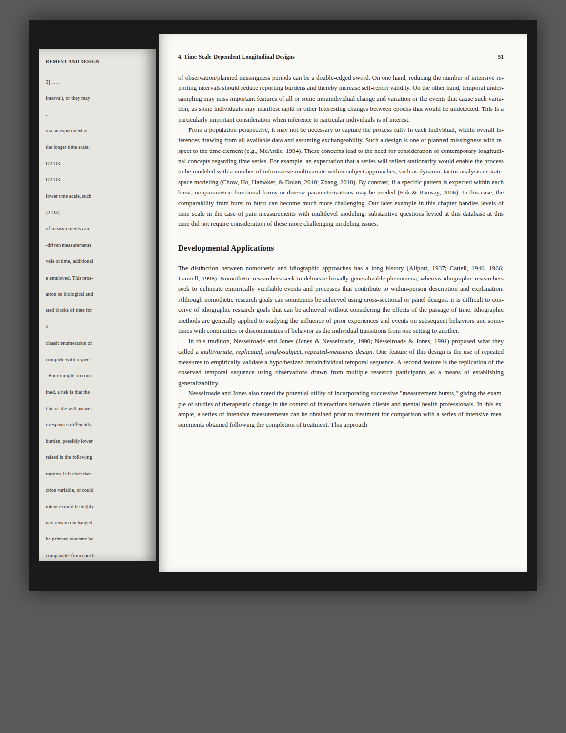REMENT AND DESIGN
3] . . . .
interval), or they may
.
via an experiment or
the longer time scale:
O2 O3] . . .
O2 O3] . . . .
lower time scale, such
)2 O3] . . . .
of measurements can
-driven measurements
vels of time, additional
e employed. This pros-
ation on biological and
sted blocks of time for
d.
classic enumeration of
complete with respect
. For example, in com-
ined, a risk is that the
t he or she will answer
r responses differently.
burden, possibly lower
raised in the following
ruption, is it clear that
ction variable, or could
iolence could be highly
nay remain unchanged
he primary outcome be
comparable from epoch
nena? For example, the
during, and after some
be very different both
poch to epoch of differ-
perimental time-scale-
a criterion for selection
4. Time-Scale-Dependent Longitudinal Designs 51
of observation/planned missingness periods can be a double-edged sword. On one hand, reducing the number of intensive reporting intervals should reduce reporting burdens and thereby increase self-report validity. On the other hand, temporal undersampling may miss important features of all or some intraindividual change and variation or the events that cause such variation, as some individuals may manifest rapid or other interesting changes between epochs that would be undetected. This is a particularly important consideration when inference to particular individuals is of interest.
From a population perspective, it may not be necessary to capture the process fully in each individual, within overall inferences drawing from all available data and assuming exchangeability. Such a design is one of planned missingness with respect to the time element (e.g., McArdle, 1994). These concerns lead to the need for consideration of contemporary longitudinal concepts regarding time series. For example, an expectation that a series will reflect stationarity would enable the process to be modeled with a number of informative multivariate within-subject approaches, such as dynamic factor analysis or state-space modeling (Chow, Ho, Hamaker, & Dolan, 2010; Zhang, 2010). By contrast, if a specific pattern is expected within each burst, nonparametric functional forms or diverse parameterizations may be needed (Fok & Ramsay, 2006). In this case, the comparability from burst to burst can become much more challenging. Our later example in this chapter handles levels of time scale in the case of pain measurements with multilevel modeling; substantive questions levied at this database at this time did not require consideration of these more challenging modeling issues.
Developmental Applications
The distinction between nomothetic and idiographic approaches has a long history (Allport, 1937; Cattell, 1946, 1966; Lamiell, 1998). Nomothetic researchers seek to delineate broadly generalizable phenomena, whereas idiographic researchers seek to delineate empirically verifiable events and processes that contribute to within-person description and explanation. Although nomothetic research goals can sometimes be achieved using cross-sectional or panel designs, it is difficult to conceive of idiographic research goals that can be achieved without considering the effects of the passage of time. Idiographic methods are generally applied to studying the influence of prior experiences and events on subsequent behaviors and sometimes with continuities or discontinuities of behavior as the individual transitions from one setting to another.
In this tradition, Nesselroade and Jones (Jones & Nesselroade, 1990; Nesselroade & Jones, 1991) proposed what they called a multivariate, replicated, single-subject, repeated-measures design. One feature of this design is the use of repeated measures to empirically validate a hypothesized intraindividual temporal sequence. A second feature is the replication of the observed temporal sequence using observations drawn from multiple research participants as a means of establishing generalizability.
Nesselroade and Jones also noted the potential utility of incorporating successive "measurement bursts," giving the example of studies of therapeutic change in the context of interactions between clients and mental health professionals. In this example, a series of intensive measurements can be obtained prior to treatment for comparison with a series of intensive measurements obtained following the completion of treatment. This approach